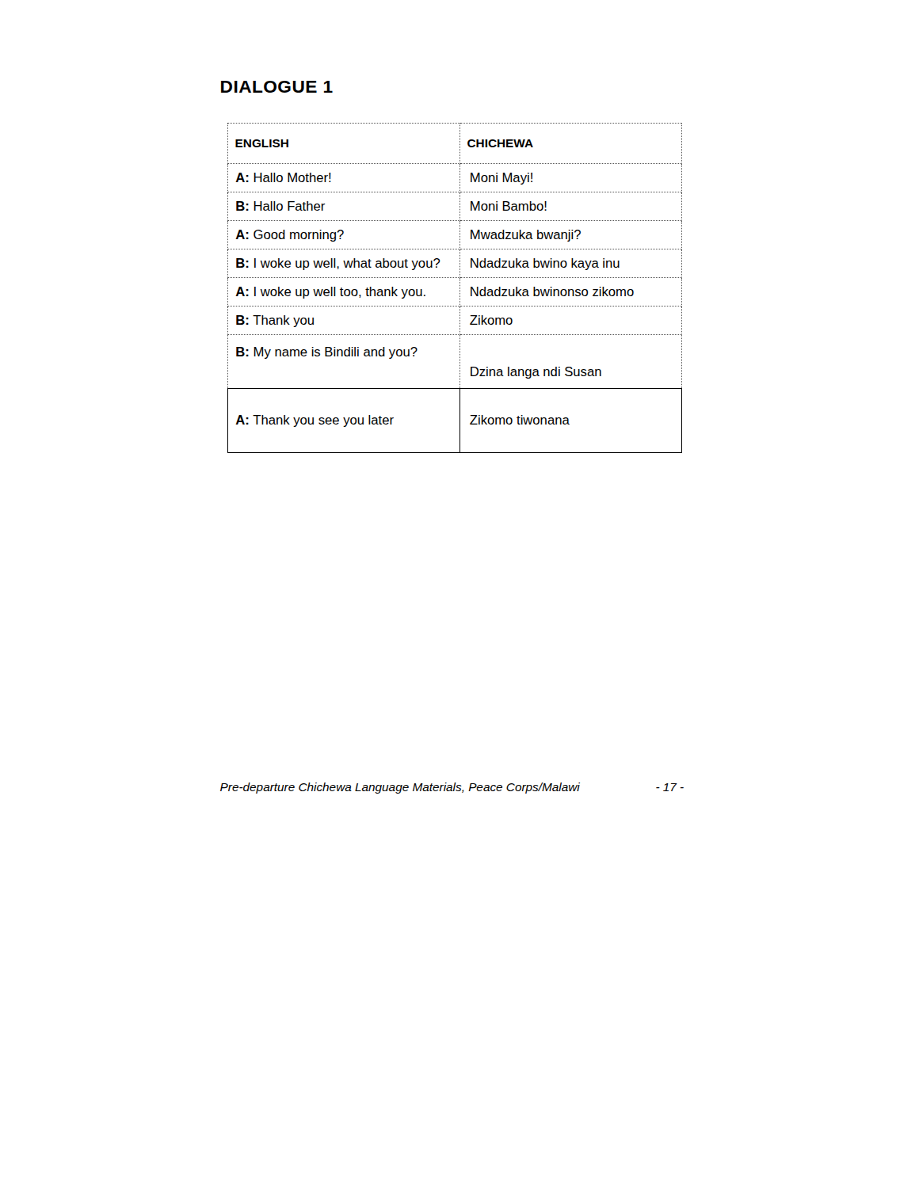DIALOGUE 1
| ENGLISH | CHICHEWA |
| --- | --- |
| A: Hallo Mother! | Moni Mayi! |
| B: Hallo Father | Moni Bambo! |
| A: Good morning? | Mwadzuka bwanji? |
| B: I woke up well, what about you? | Ndadzuka bwino kaya inu |
| A: I woke up well too, thank you. | Ndadzuka bwinonso zikomo |
| B: Thank you | Zikomo |
| B: My name is Bindili and you? | Dzina langa ndi Susan |
| A: Thank you see you later | Zikomo tiwonana |
Pre-departure Chichewa Language Materials, Peace Corps/Malawi - 17 -